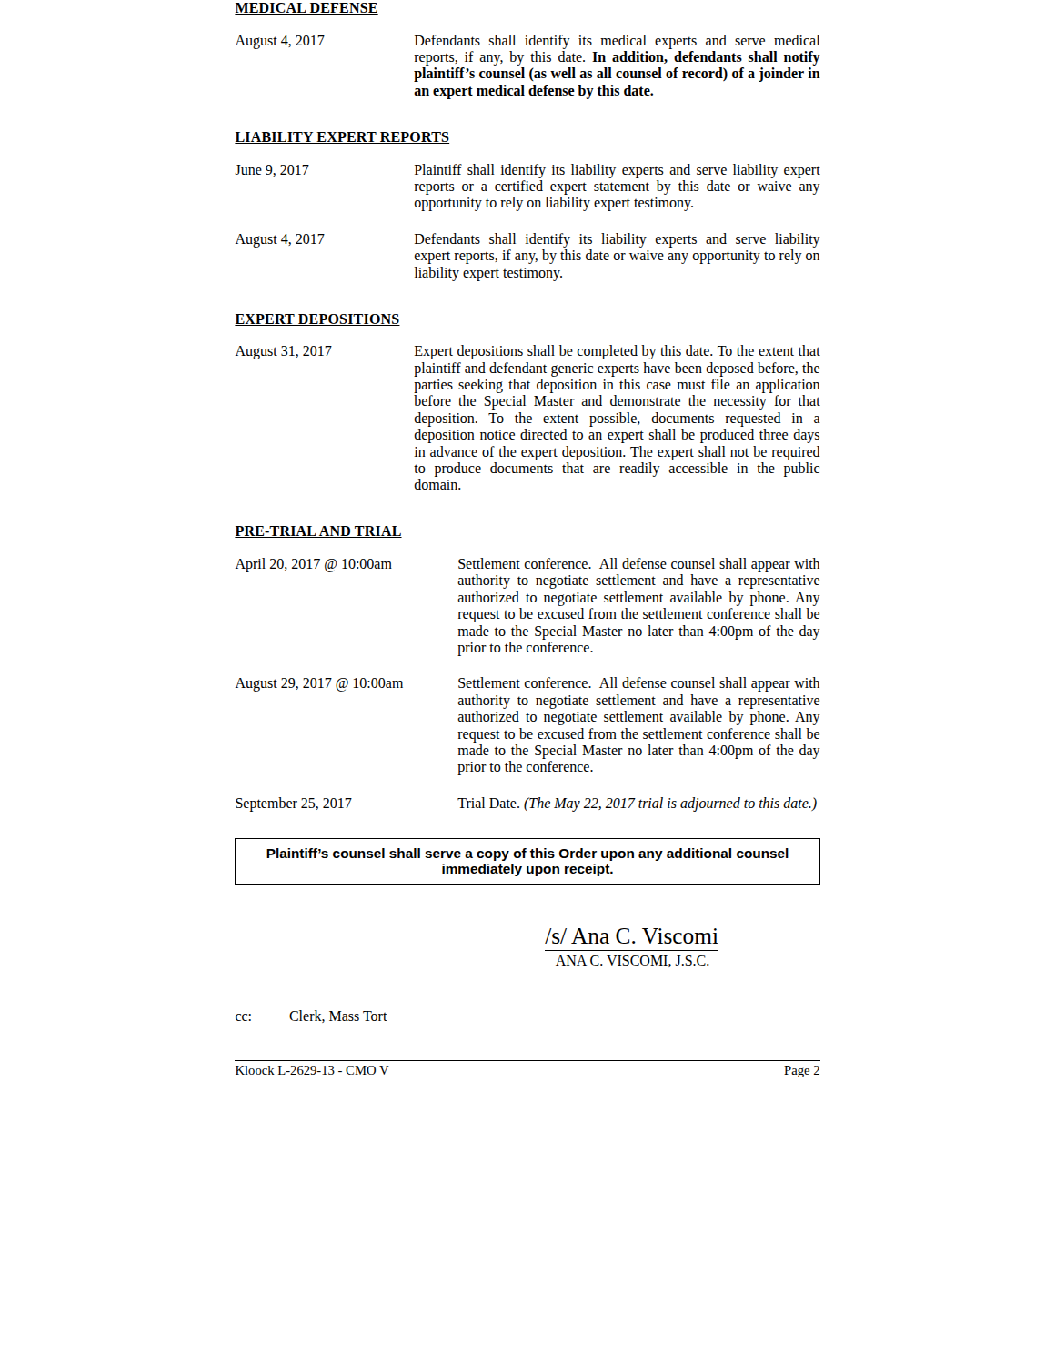MEDICAL DEFENSE
August 4, 2017
Defendants shall identify its medical experts and serve medical reports, if any, by this date. In addition, defendants shall notify plaintiff’s counsel (as well as all counsel of record) of a joinder in an expert medical defense by this date.
LIABILITY EXPERT REPORTS
June 9, 2017
Plaintiff shall identify its liability experts and serve liability expert reports or a certified expert statement by this date or waive any opportunity to rely on liability expert testimony.
August 4, 2017
Defendants shall identify its liability experts and serve liability expert reports, if any, by this date or waive any opportunity to rely on liability expert testimony.
EXPERT DEPOSITIONS
August 31, 2017
Expert depositions shall be completed by this date. To the extent that plaintiff and defendant generic experts have been deposed before, the parties seeking that deposition in this case must file an application before the Special Master and demonstrate the necessity for that deposition. To the extent possible, documents requested in a deposition notice directed to an expert shall be produced three days in advance of the expert deposition. The expert shall not be required to produce documents that are readily accessible in the public domain.
PRE-TRIAL AND TRIAL
April 20, 2017 @ 10:00am
Settlement conference. All defense counsel shall appear with authority to negotiate settlement and have a representative authorized to negotiate settlement available by phone. Any request to be excused from the settlement conference shall be made to the Special Master no later than 4:00pm of the day prior to the conference.
August 29, 2017 @ 10:00am
Settlement conference. All defense counsel shall appear with authority to negotiate settlement and have a representative authorized to negotiate settlement available by phone. Any request to be excused from the settlement conference shall be made to the Special Master no later than 4:00pm of the day prior to the conference.
September 25, 2017
Trial Date. (The May 22, 2017 trial is adjourned to this date.)
Plaintiff’s counsel shall serve a copy of this Order upon any additional counsel immediately upon receipt.
/s/ Ana C. Viscomi
ANA C. VISCOMI, J.S.C.
cc: Clerk, Mass Tort
Kloock L-2629-13 - CMO V Page 2